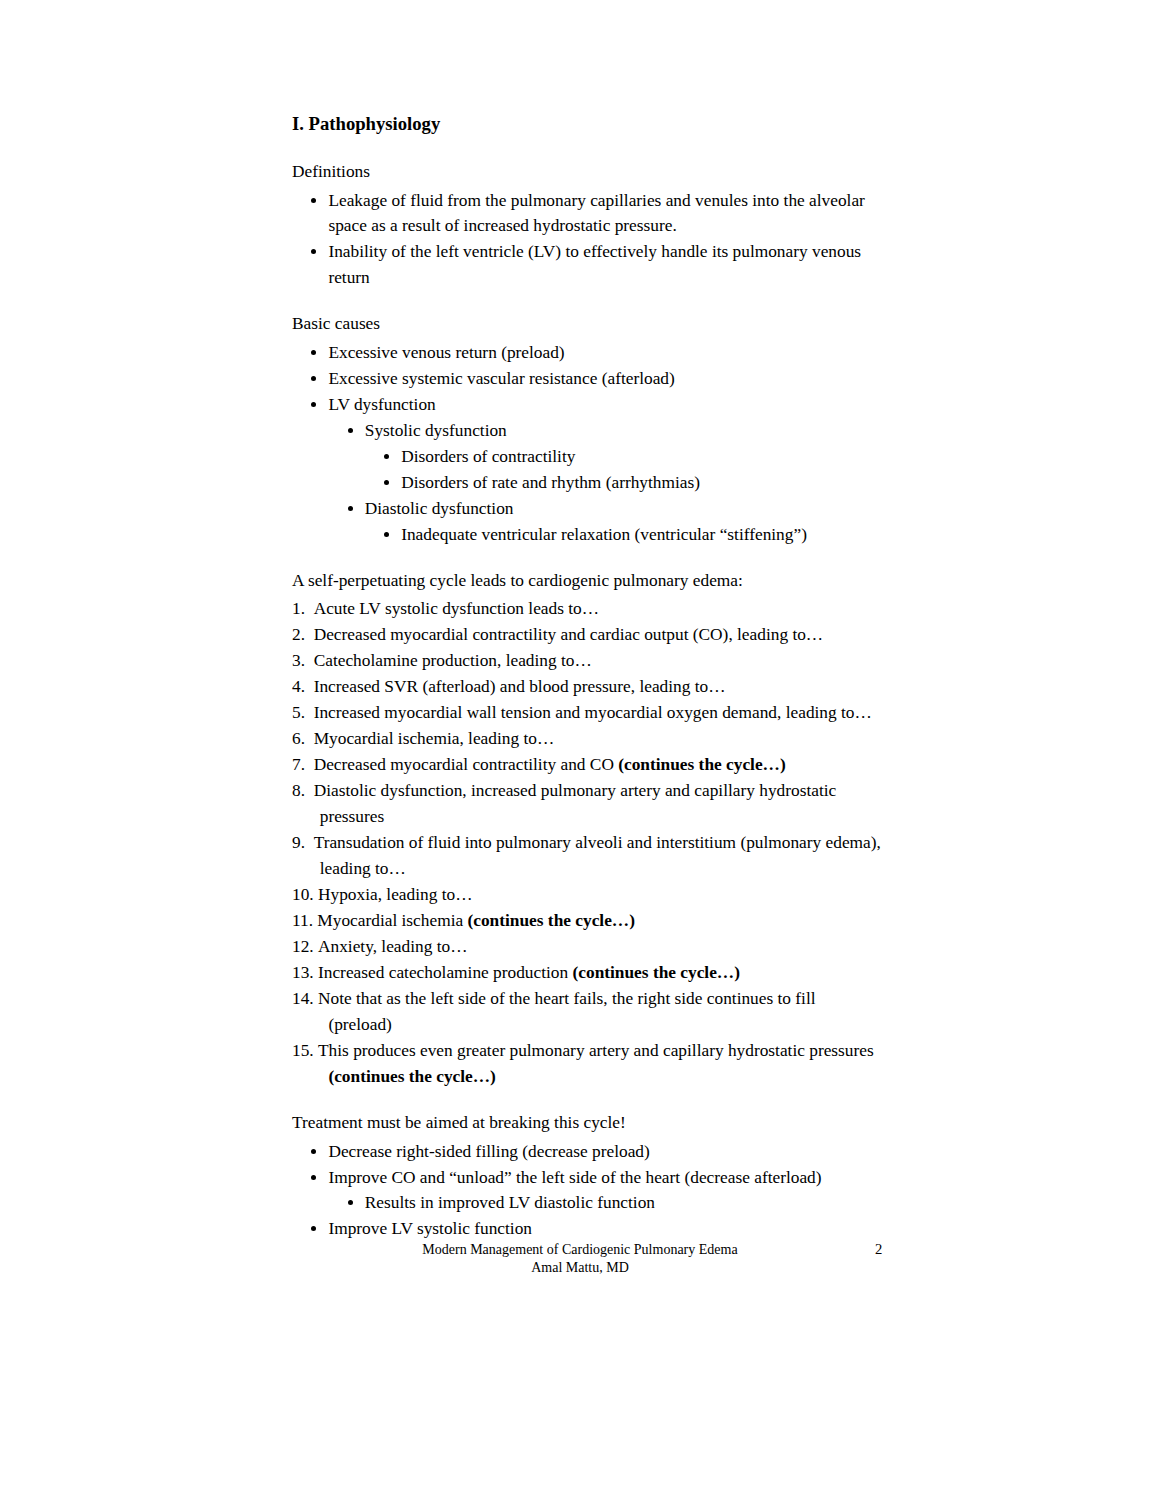I. Pathophysiology
Definitions
Leakage of fluid from the pulmonary capillaries and venules into the alveolar space as a result of increased hydrostatic pressure.
Inability of the left ventricle (LV) to effectively handle its pulmonary venous return
Basic causes
Excessive venous return (preload)
Excessive systemic vascular resistance (afterload)
LV dysfunction
Systolic dysfunction
Disorders of contractility
Disorders of rate and rhythm (arrhythmias)
Diastolic dysfunction
Inadequate ventricular relaxation (ventricular “stiffening”)
A self-perpetuating cycle leads to cardiogenic pulmonary edema:
1. Acute LV systolic dysfunction leads to…
2. Decreased myocardial contractility and cardiac output (CO), leading to…
3. Catecholamine production, leading to…
4. Increased SVR (afterload) and blood pressure, leading to…
5. Increased myocardial wall tension and myocardial oxygen demand, leading to…
6. Myocardial ischemia, leading to…
7. Decreased myocardial contractility and CO (continues the cycle…)
8. Diastolic dysfunction, increased pulmonary artery and capillary hydrostatic pressures
9. Transudation of fluid into pulmonary alveoli and interstitium (pulmonary edema), leading to…
10. Hypoxia, leading to…
11. Myocardial ischemia (continues the cycle…)
12. Anxiety, leading to…
13. Increased catecholamine production (continues the cycle…)
14. Note that as the left side of the heart fails, the right side continues to fill (preload)
15. This produces even greater pulmonary artery and capillary hydrostatic pressures (continues the cycle…)
Treatment must be aimed at breaking this cycle!
Decrease right-sided filling (decrease preload)
Improve CO and “unload” the left side of the heart (decrease afterload)
Results in improved LV diastolic function
Improve LV systolic function
Modern Management of Cardiogenic Pulmonary Edema
Amal Mattu, MD 2